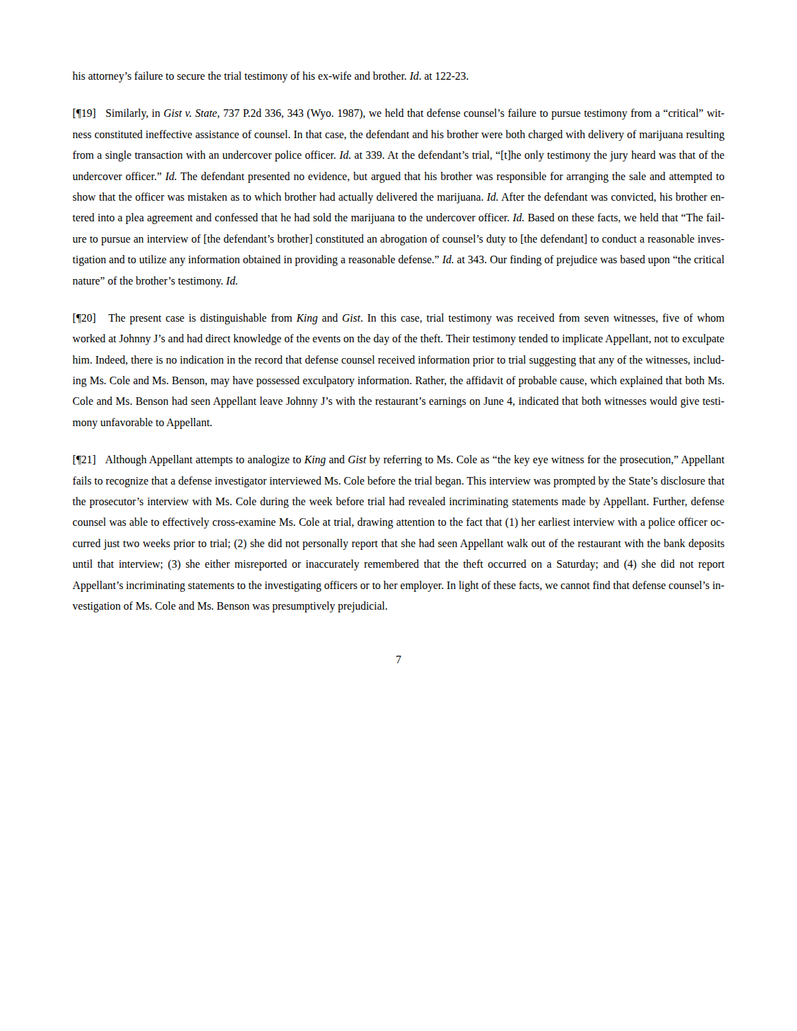his attorney’s failure to secure the trial testimony of his ex-wife and brother. Id. at 122-23.
[¶19] Similarly, in Gist v. State, 737 P.2d 336, 343 (Wyo. 1987), we held that defense counsel’s failure to pursue testimony from a “critical” witness constituted ineffective assistance of counsel. In that case, the defendant and his brother were both charged with delivery of marijuana resulting from a single transaction with an undercover police officer. Id. at 339. At the defendant’s trial, “[t]he only testimony the jury heard was that of the undercover officer.” Id. The defendant presented no evidence, but argued that his brother was responsible for arranging the sale and attempted to show that the officer was mistaken as to which brother had actually delivered the marijuana. Id. After the defendant was convicted, his brother entered into a plea agreement and confessed that he had sold the marijuana to the undercover officer. Id. Based on these facts, we held that “The failure to pursue an interview of [the defendant’s brother] constituted an abrogation of counsel’s duty to [the defendant] to conduct a reasonable investigation and to utilize any information obtained in providing a reasonable defense.” Id. at 343. Our finding of prejudice was based upon “the critical nature” of the brother’s testimony. Id.
[¶20] The present case is distinguishable from King and Gist. In this case, trial testimony was received from seven witnesses, five of whom worked at Johnny J’s and had direct knowledge of the events on the day of the theft. Their testimony tended to implicate Appellant, not to exculpate him. Indeed, there is no indication in the record that defense counsel received information prior to trial suggesting that any of the witnesses, including Ms. Cole and Ms. Benson, may have possessed exculpatory information. Rather, the affidavit of probable cause, which explained that both Ms. Cole and Ms. Benson had seen Appellant leave Johnny J’s with the restaurant’s earnings on June 4, indicated that both witnesses would give testimony unfavorable to Appellant.
[¶21] Although Appellant attempts to analogize to King and Gist by referring to Ms. Cole as “the key eye witness for the prosecution,” Appellant fails to recognize that a defense investigator interviewed Ms. Cole before the trial began. This interview was prompted by the State’s disclosure that the prosecutor’s interview with Ms. Cole during the week before trial had revealed incriminating statements made by Appellant. Further, defense counsel was able to effectively cross-examine Ms. Cole at trial, drawing attention to the fact that (1) her earliest interview with a police officer occurred just two weeks prior to trial; (2) she did not personally report that she had seen Appellant walk out of the restaurant with the bank deposits until that interview; (3) she either misreported or inaccurately remembered that the theft occurred on a Saturday; and (4) she did not report Appellant’s incriminating statements to the investigating officers or to her employer. In light of these facts, we cannot find that defense counsel’s investigation of Ms. Cole and Ms. Benson was presumptively prejudicial.
7